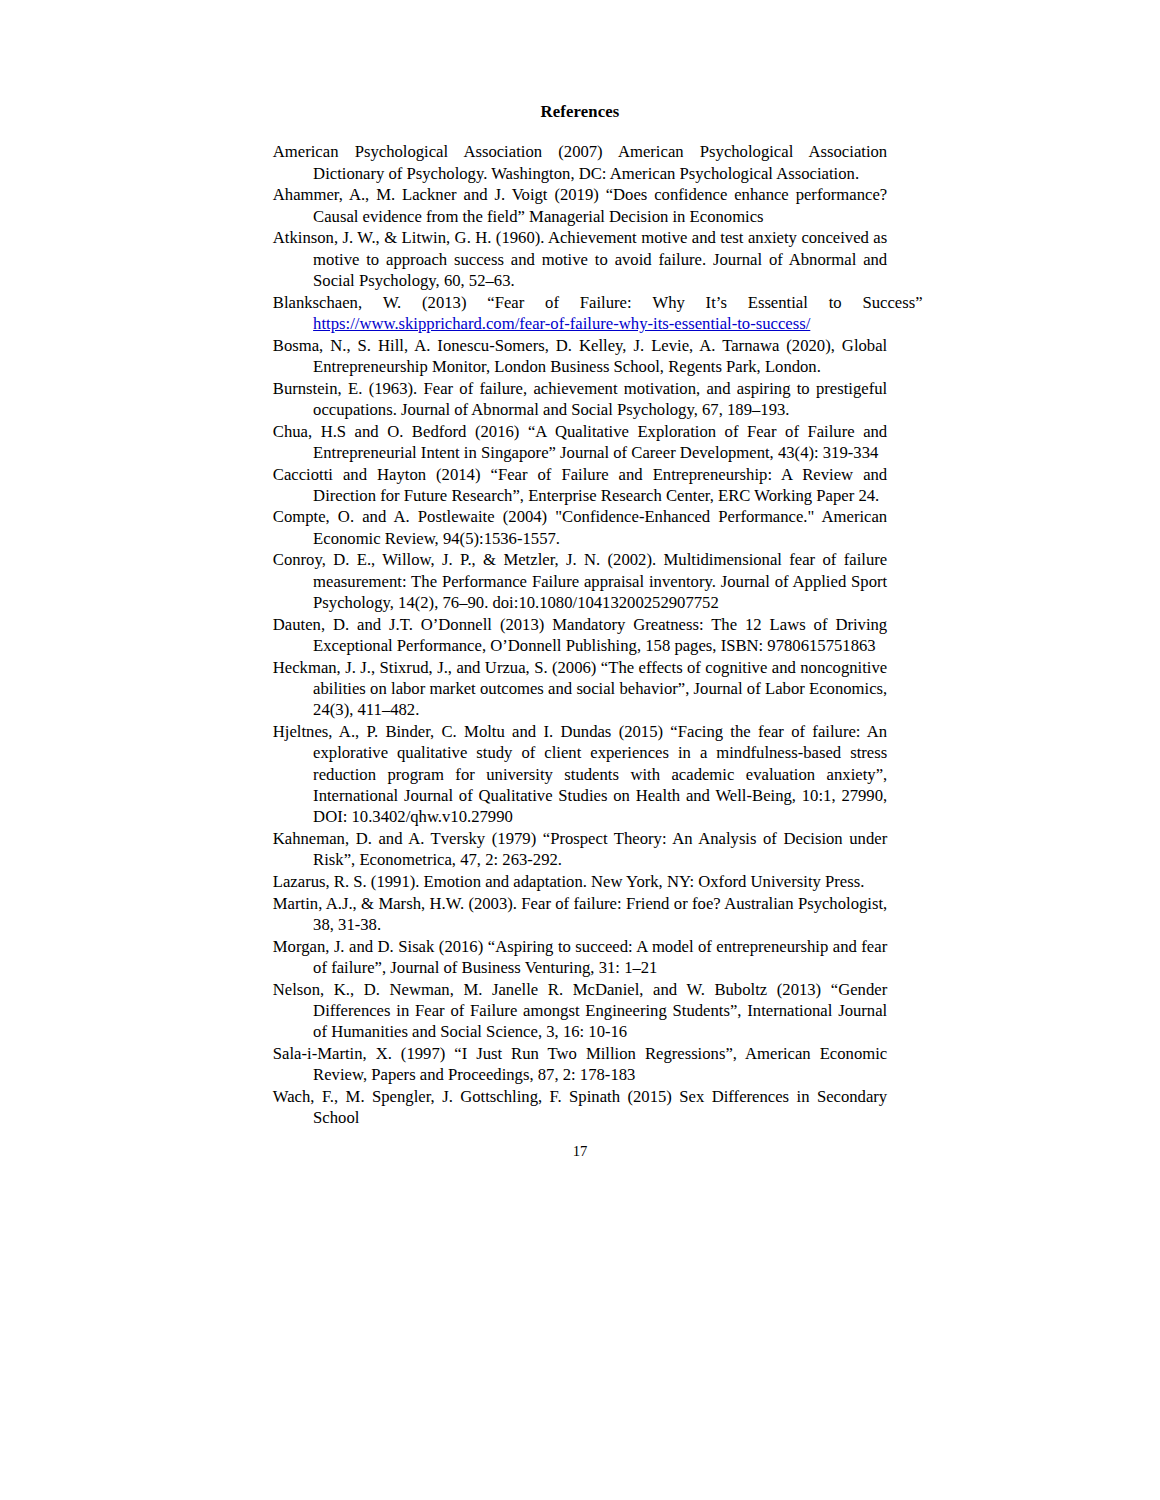References
American Psychological Association (2007) American Psychological Association Dictionary of Psychology. Washington, DC: American Psychological Association.
Ahammer, A., M. Lackner and J. Voigt (2019) “Does confidence enhance performance? Causal evidence from the field” Managerial Decision in Economics
Atkinson, J. W., & Litwin, G. H. (1960). Achievement motive and test anxiety conceived as motive to approach success and motive to avoid failure. Journal of Abnormal and Social Psychology, 60, 52–63.
Blankschaen, W. (2013) “Fear of Failure: Why It’s Essential to Success”
https://www.skipprichard.com/fear-of-failure-why-its-essential-to-success/
Bosma, N., S. Hill, A. Ionescu-Somers, D. Kelley, J. Levie, A. Tarnawa (2020), Global Entrepreneurship Monitor, London Business School, Regents Park, London.
Burnstein, E. (1963). Fear of failure, achievement motivation, and aspiring to prestigeful occupations. Journal of Abnormal and Social Psychology, 67, 189–193.
Chua, H.S and O. Bedford (2016) “A Qualitative Exploration of Fear of Failure and Entrepreneurial Intent in Singapore” Journal of Career Development, 43(4): 319-334
Cacciotti and Hayton (2014) “Fear of Failure and Entrepreneurship: A Review and Direction for Future Research”, Enterprise Research Center, ERC Working Paper 24.
Compte, O. and A. Postlewaite (2004) "Confidence-Enhanced Performance." American Economic Review, 94(5):1536-1557.
Conroy, D. E., Willow, J. P., & Metzler, J. N. (2002). Multidimensional fear of failure measurement: The Performance Failure appraisal inventory. Journal of Applied Sport Psychology, 14(2), 76–90. doi:10.1080/10413200252907752
Dauten, D. and J.T. O’Donnell (2013) Mandatory Greatness: The 12 Laws of Driving Exceptional Performance, O’Donnell Publishing, 158 pages, ISBN: 9780615751863
Heckman, J. J., Stixrud, J., and Urzua, S. (2006) “The effects of cognitive and noncognitive abilities on labor market outcomes and social behavior”, Journal of Labor Economics, 24(3), 411–482.
Hjeltnes, A., P. Binder, C. Moltu and I. Dundas (2015) “Facing the fear of failure: An explorative qualitative study of client experiences in a mindfulness-based stress reduction program for university students with academic evaluation anxiety”, International Journal of Qualitative Studies on Health and Well-Being, 10:1, 27990, DOI: 10.3402/qhw.v10.27990
Kahneman, D. and A. Tversky (1979) “Prospect Theory: An Analysis of Decision under Risk”, Econometrica, 47, 2: 263-292.
Lazarus, R. S. (1991). Emotion and adaptation. New York, NY: Oxford University Press.
Martin, A.J., & Marsh, H.W. (2003). Fear of failure: Friend or foe? Australian Psychologist, 38, 31-38.
Morgan, J. and D. Sisak (2016) “Aspiring to succeed: A model of entrepreneurship and fear of failure”, Journal of Business Venturing, 31: 1–21
Nelson, K., D. Newman, M. Janelle R. McDaniel, and W. Buboltz (2013) “Gender Differences in Fear of Failure amongst Engineering Students”, International Journal of Humanities and Social Science, 3, 16: 10-16
Sala-i-Martin, X. (1997) “I Just Run Two Million Regressions”, American Economic Review, Papers and Proceedings, 87, 2: 178-183
Wach, F., M. Spengler, J. Gottschling, F. Spinath (2015) Sex Differences in Secondary School
17